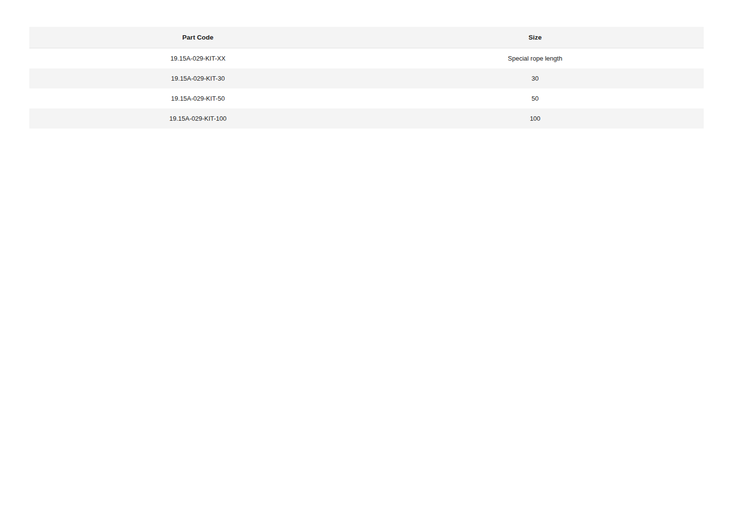| Part Code | Size |
| --- | --- |
| 19.15A-029-KIT-XX | Special rope length |
| 19.15A-029-KIT-30 | 30 |
| 19.15A-029-KIT-50 | 50 |
| 19.15A-029-KIT-100 | 100 |